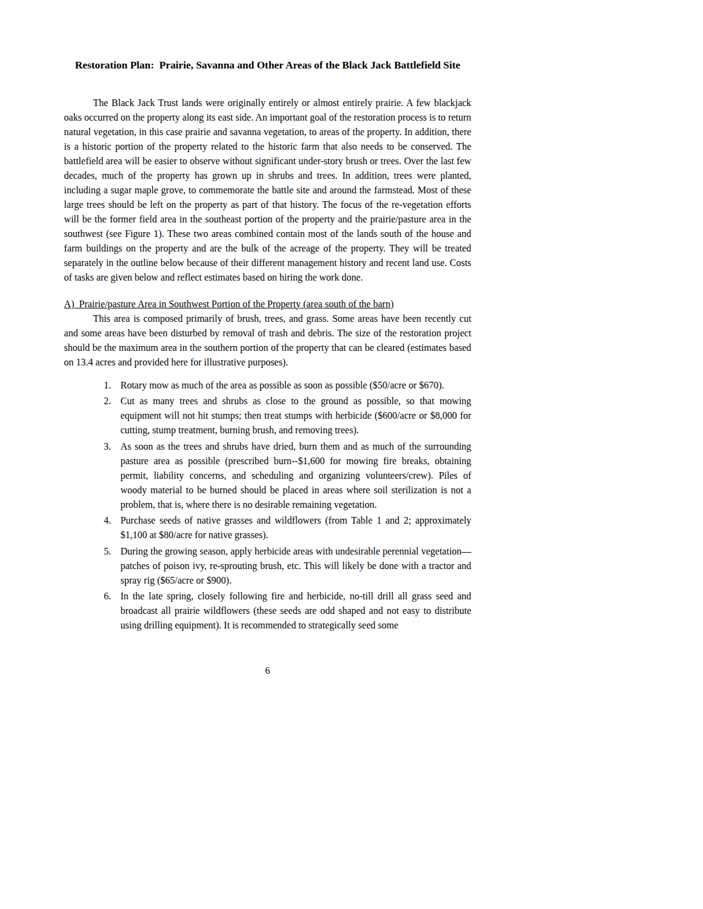Restoration Plan: Prairie, Savanna and Other Areas of the Black Jack Battlefield Site
The Black Jack Trust lands were originally entirely or almost entirely prairie. A few blackjack oaks occurred on the property along its east side. An important goal of the restoration process is to return natural vegetation, in this case prairie and savanna vegetation, to areas of the property. In addition, there is a historic portion of the property related to the historic farm that also needs to be conserved. The battlefield area will be easier to observe without significant under-story brush or trees. Over the last few decades, much of the property has grown up in shrubs and trees. In addition, trees were planted, including a sugar maple grove, to commemorate the battle site and around the farmstead. Most of these large trees should be left on the property as part of that history. The focus of the re-vegetation efforts will be the former field area in the southeast portion of the property and the prairie/pasture area in the southwest (see Figure 1). These two areas combined contain most of the lands south of the house and farm buildings on the property and are the bulk of the acreage of the property. They will be treated separately in the outline below because of their different management history and recent land use. Costs of tasks are given below and reflect estimates based on hiring the work done.
A) Prairie/pasture Area in Southwest Portion of the Property (area south of the barn)
This area is composed primarily of brush, trees, and grass. Some areas have been recently cut and some areas have been disturbed by removal of trash and debris. The size of the restoration project should be the maximum area in the southern portion of the property that can be cleared (estimates based on 13.4 acres and provided here for illustrative purposes).
Rotary mow as much of the area as possible as soon as possible ($50/acre or $670).
Cut as many trees and shrubs as close to the ground as possible, so that mowing equipment will not hit stumps; then treat stumps with herbicide ($600/acre or $8,000 for cutting, stump treatment, burning brush, and removing trees).
As soon as the trees and shrubs have dried, burn them and as much of the surrounding pasture area as possible (prescribed burn--$1,600 for mowing fire breaks, obtaining permit, liability concerns, and scheduling and organizing volunteers/crew). Piles of woody material to be burned should be placed in areas where soil sterilization is not a problem, that is, where there is no desirable remaining vegetation.
Purchase seeds of native grasses and wildflowers (from Table 1 and 2; approximately $1,100 at $80/acre for native grasses).
During the growing season, apply herbicide areas with undesirable perennial vegetation—patches of poison ivy, re-sprouting brush, etc. This will likely be done with a tractor and spray rig ($65/acre or $900).
In the late spring, closely following fire and herbicide, no-till drill all grass seed and broadcast all prairie wildflowers (these seeds are odd shaped and not easy to distribute using drilling equipment). It is recommended to strategically seed some
6